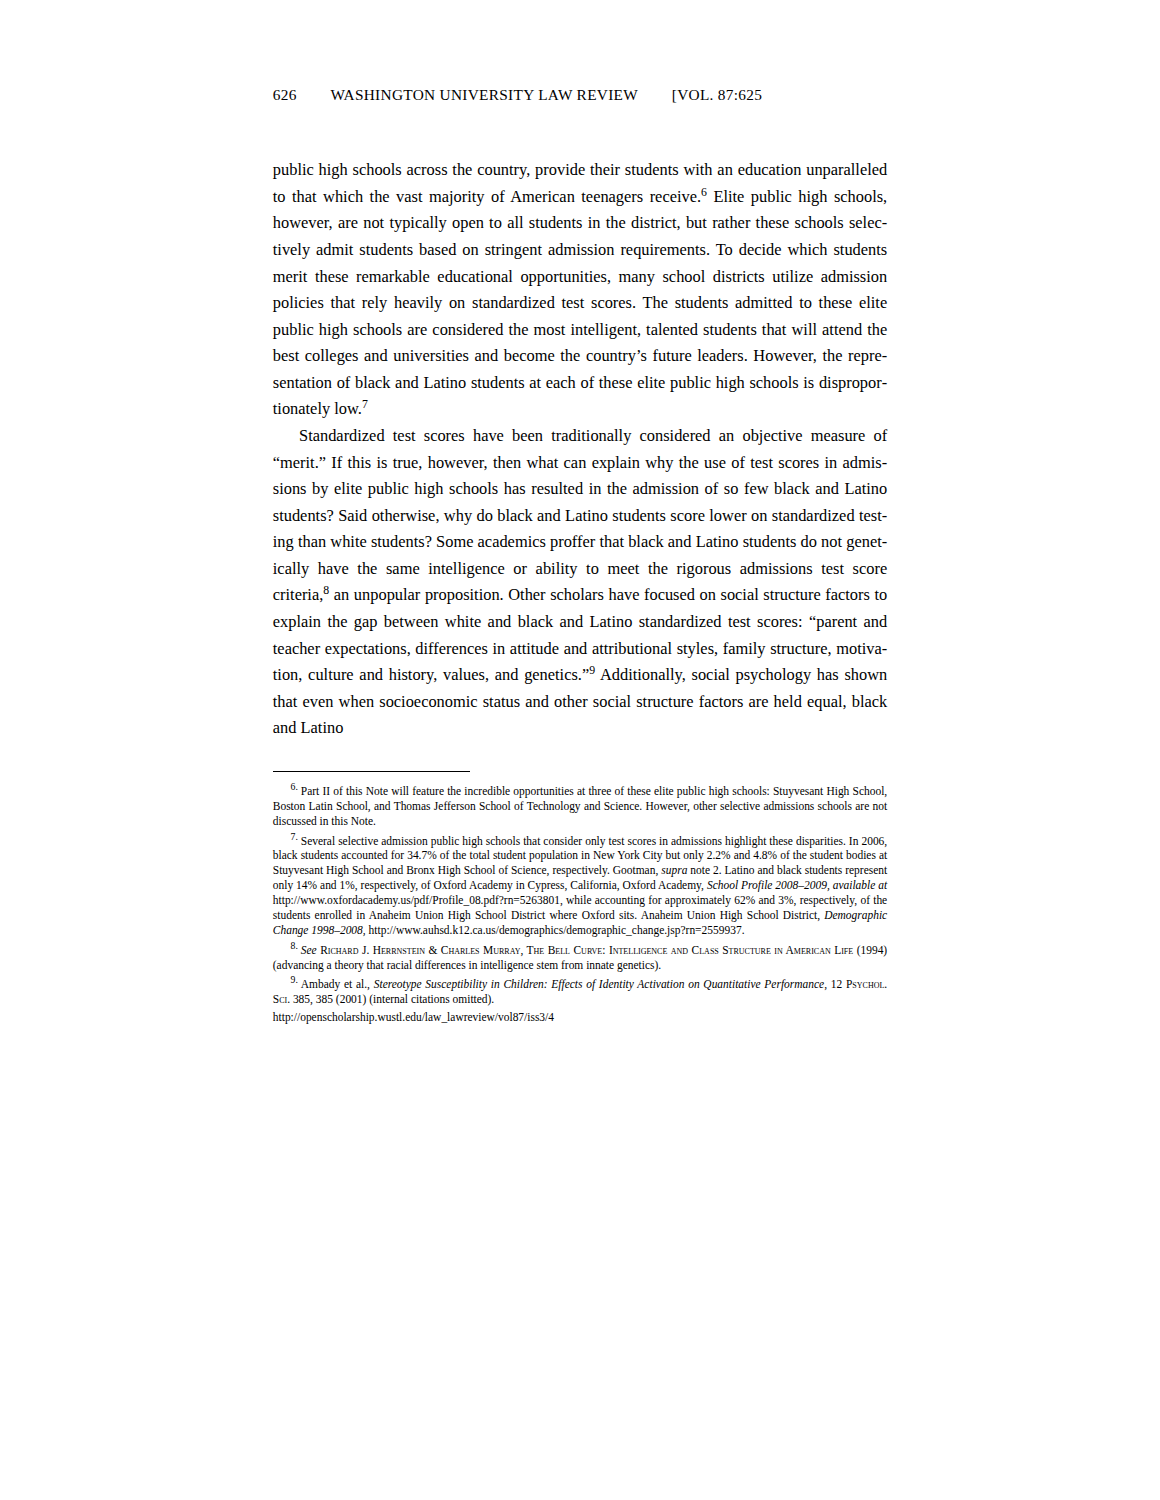626 WASHINGTON UNIVERSITY LAW REVIEW[VOL. 87:625
public high schools across the country, provide their students with an education unparalleled to that which the vast majority of American teenagers receive.6 Elite public high schools, however, are not typically open to all students in the district, but rather these schools selectively admit students based on stringent admission requirements. To decide which students merit these remarkable educational opportunities, many school districts utilize admission policies that rely heavily on standardized test scores. The students admitted to these elite public high schools are considered the most intelligent, talented students that will attend the best colleges and universities and become the country’s future leaders. However, the representation of black and Latino students at each of these elite public high schools is disproportionately low.7
Standardized test scores have been traditionally considered an objective measure of “merit.” If this is true, however, then what can explain why the use of test scores in admissions by elite public high schools has resulted in the admission of so few black and Latino students? Said otherwise, why do black and Latino students score lower on standardized testing than white students? Some academics proffer that black and Latino students do not genetically have the same intelligence or ability to meet the rigorous admissions test score criteria,8 an unpopular proposition. Other scholars have focused on social structure factors to explain the gap between white and black and Latino standardized test scores: “parent and teacher expectations, differences in attitude and attributional styles, family structure, motivation, culture and history, values, and genetics.”9 Additionally, social psychology has shown that even when socioeconomic status and other social structure factors are held equal, black and Latino
6. Part II of this Note will feature the incredible opportunities at three of these elite public high schools: Stuyvesant High School, Boston Latin School, and Thomas Jefferson School of Technology and Science. However, other selective admissions schools are not discussed in this Note.
7. Several selective admission public high schools that consider only test scores in admissions highlight these disparities. In 2006, black students accounted for 34.7% of the total student population in New York City but only 2.2% and 4.8% of the student bodies at Stuyvesant High School and Bronx High School of Science, respectively. Gootman, supra note 2. Latino and black students represent only 14% and 1%, respectively, of Oxford Academy in Cypress, California, Oxford Academy, School Profile 2008–2009, available at http://www.oxfordacademy.us/pdf/Profile_08.pdf?rn=5263801, while accounting for approximately 62% and 3%, respectively, of the students enrolled in Anaheim Union High School District where Oxford sits. Anaheim Union High School District, Demographic Change 1998–2008, http://www.auhsd.k12.ca.us/demographics/demographic_change.jsp?rn=2559937.
8. See Richard J. Herrnstein & Charles Murray, The Bell Curve: Intelligence and Class Structure in American Life (1994) (advancing a theory that racial differences in intelligence stem from innate genetics).
9. Ambady et al., Stereotype Susceptibility in Children: Effects of Identity Activation on Quantitative Performance, 12 Psychol. Sci. 385, 385 (2001) (internal citations omitted).
http://openscholarship.wustl.edu/law_lawreview/vol87/iss3/4